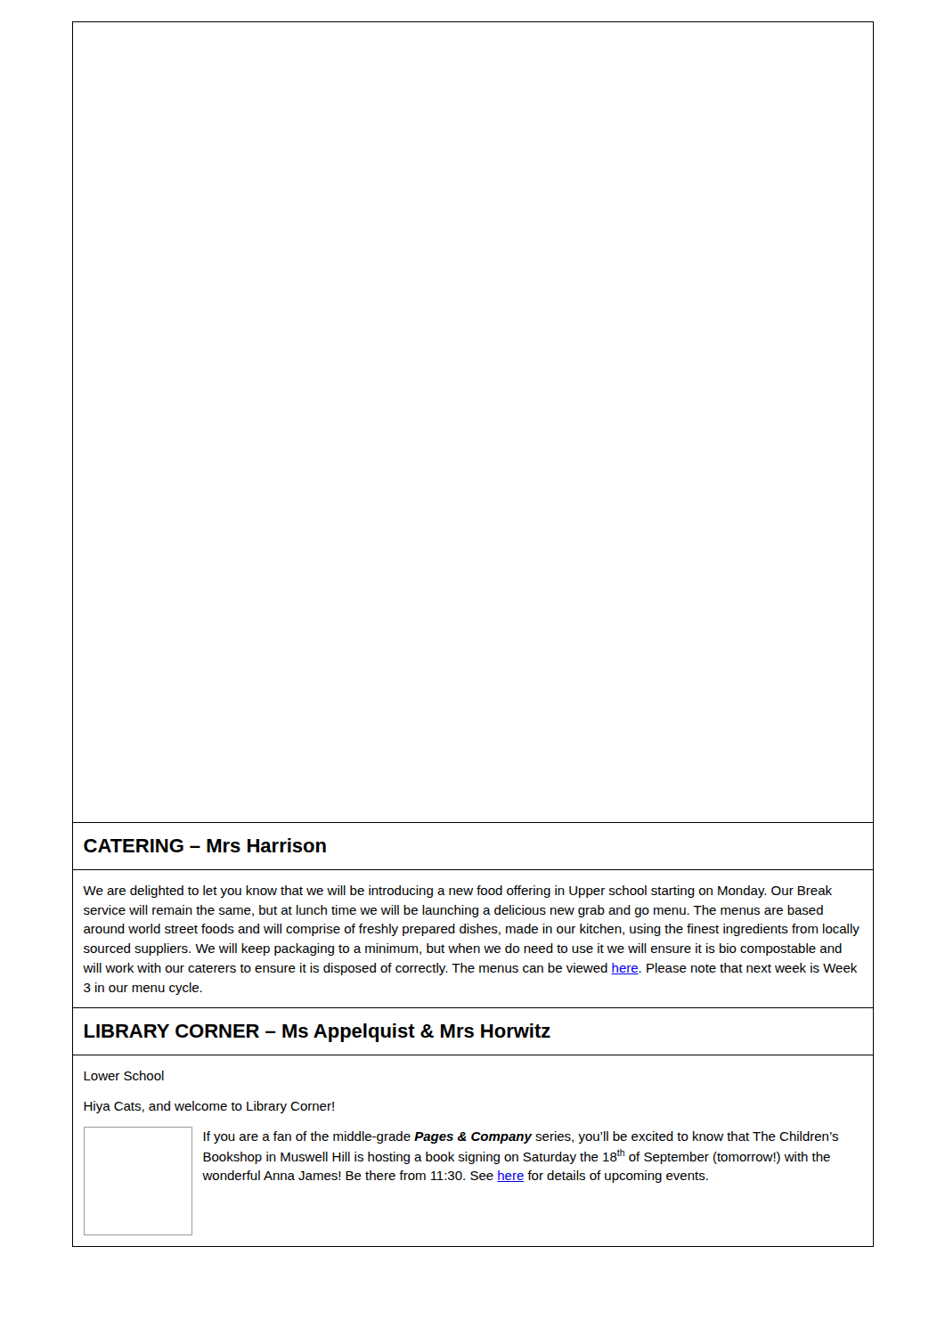CATERING – Mrs Harrison
We are delighted to let you know that we will be introducing a new food offering in Upper school starting on Monday. Our Break service will remain the same, but at lunch time we will be launching a delicious new grab and go menu. The menus are based around world street foods and will comprise of freshly prepared dishes, made in our kitchen, using the finest ingredients from locally sourced suppliers. We will keep packaging to a minimum, but when we do need to use it we will ensure it is bio compostable and will work with our caterers to ensure it is disposed of correctly. The menus can be viewed here. Please note that next week is Week 3 in our menu cycle.
LIBRARY CORNER – Ms Appelquist & Mrs Horwitz
Lower School
Hiya Cats, and welcome to Library Corner!
If you are a fan of the middle-grade Pages & Company series, you’ll be excited to know that The Children’s Bookshop in Muswell Hill is hosting a book signing on Saturday the 18th of September (tomorrow!) with the wonderful Anna James! Be there from 11:30. See here for details of upcoming events.